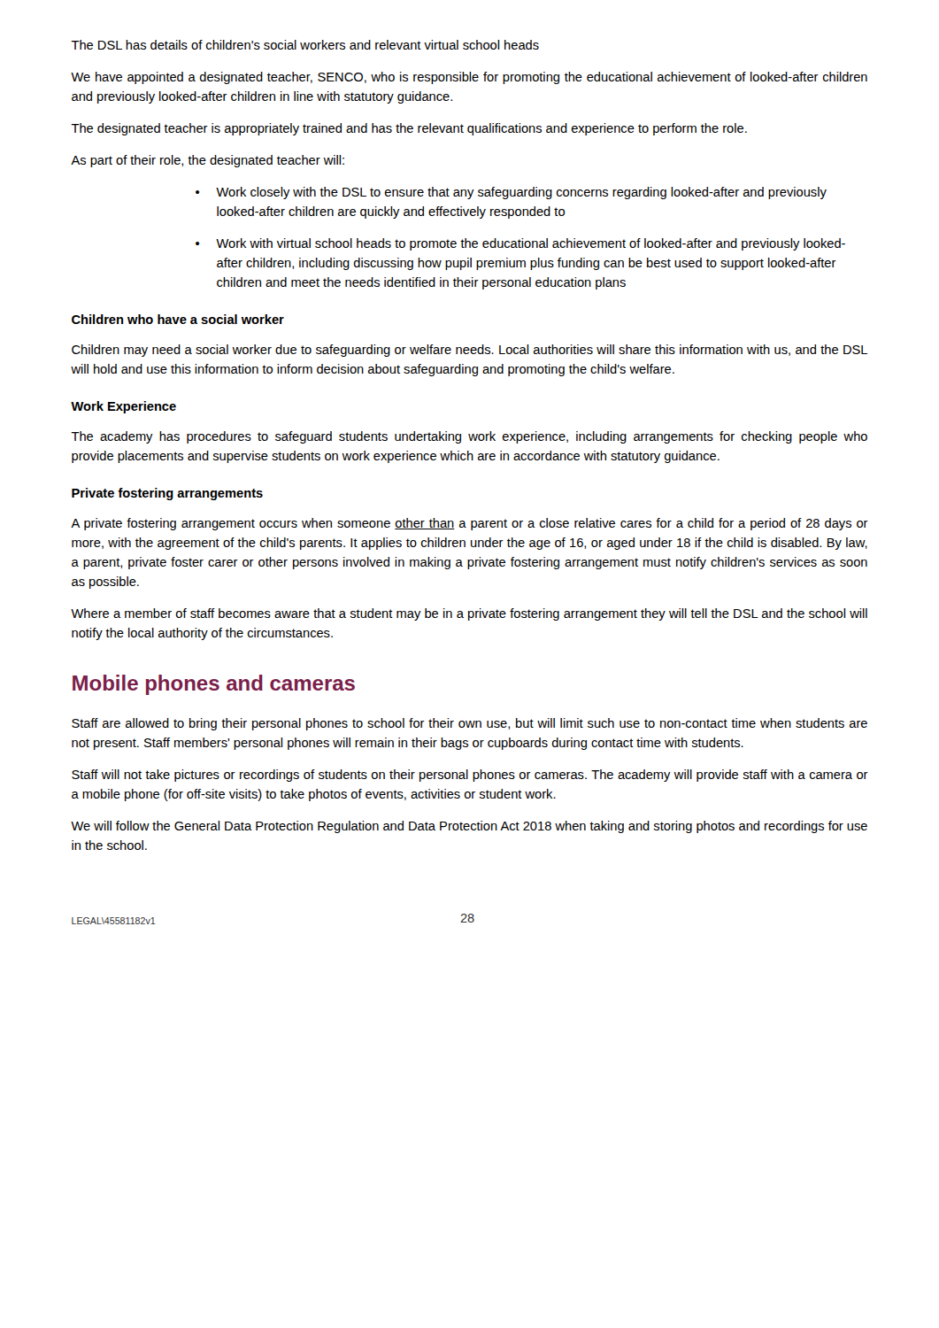The DSL has details of children's social workers and relevant virtual school heads
We have appointed a designated teacher, SENCO, who is responsible for promoting the educational achievement of looked-after children and previously looked-after children in line with statutory guidance.
The designated teacher is appropriately trained and has the relevant qualifications and experience to perform the role.
As part of their role, the designated teacher will:
Work closely with the DSL to ensure that any safeguarding concerns regarding looked-after and previously looked-after children are quickly and effectively responded to
Work with virtual school heads to promote the educational achievement of looked-after and previously looked-after children, including discussing how pupil premium plus funding can be best used to support looked-after children and meet the needs identified in their personal education plans
Children who have a social worker
Children may need a social worker due to safeguarding or welfare needs. Local authorities will share this information with us, and the DSL will hold and use this information to inform decision about safeguarding and promoting the child's welfare.
Work Experience
The academy has procedures to safeguard students undertaking work experience, including arrangements for checking people who provide placements and supervise students on work experience which are in accordance with statutory guidance.
Private fostering arrangements
A private fostering arrangement occurs when someone other than a parent or a close relative cares for a child for a period of 28 days or more, with the agreement of the child's parents. It applies to children under the age of 16, or aged under 18 if the child is disabled. By law, a parent, private foster carer or other persons involved in making a private fostering arrangement must notify children's services as soon as possible.
Where a member of staff becomes aware that a student may be in a private fostering arrangement they will tell the DSL and the school will notify the local authority of the circumstances.
Mobile phones and cameras
Staff are allowed to bring their personal phones to school for their own use, but will limit such use to non-contact time when students are not present. Staff members' personal phones will remain in their bags or cupboards during contact time with students.
Staff will not take pictures or recordings of students on their personal phones or cameras. The academy will provide staff with a camera or a mobile phone (for off-site visits) to take photos of events, activities or student work.
We will follow the General Data Protection Regulation and Data Protection Act 2018 when taking and storing photos and recordings for use in the school.
LEGAL\45581182v1 28